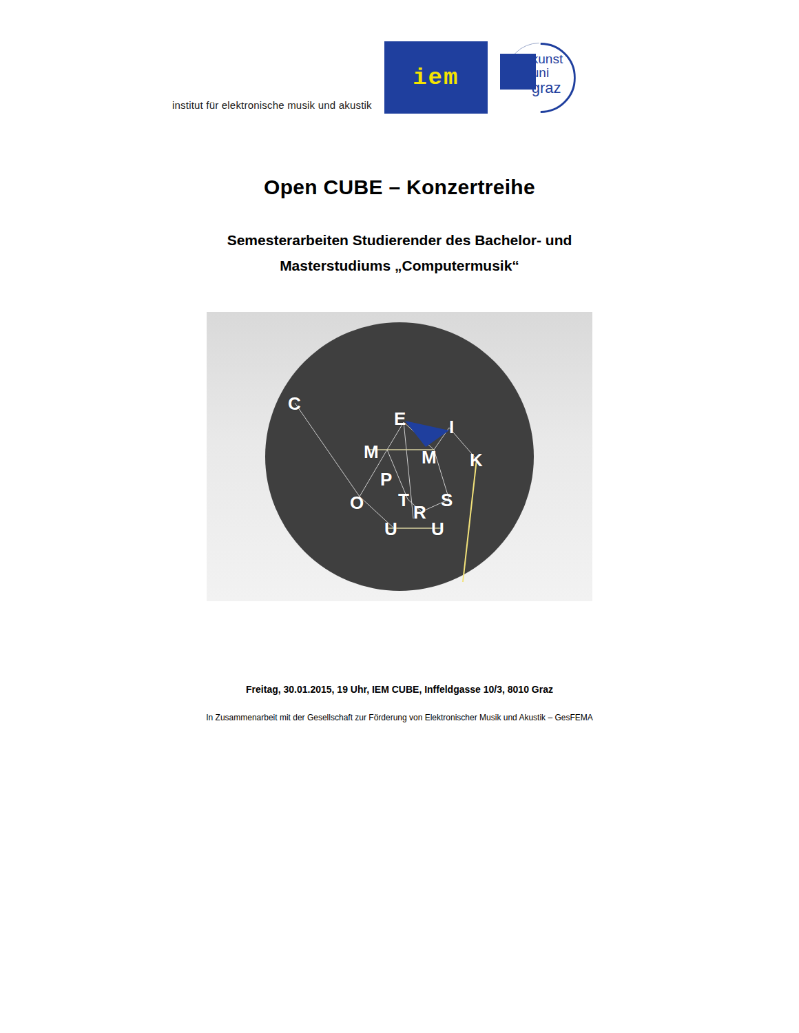institut für elektronische musik und akustik
iem
kunst uni graz
Open CUBE – Konzertreihe
Semesterarbeiten Studierender des Bachelor- und
Masterstudiums „Computermusik“
C E I M M K P O T S R U U
Freitag, 30.01.2015, 19 Uhr, IEM CUBE, Inffeldgasse 10/3, 8010 Graz
In Zusammenarbeit mit der Gesellschaft zur Förderung von Elektronischer Musik und Akustik – GesFEMA